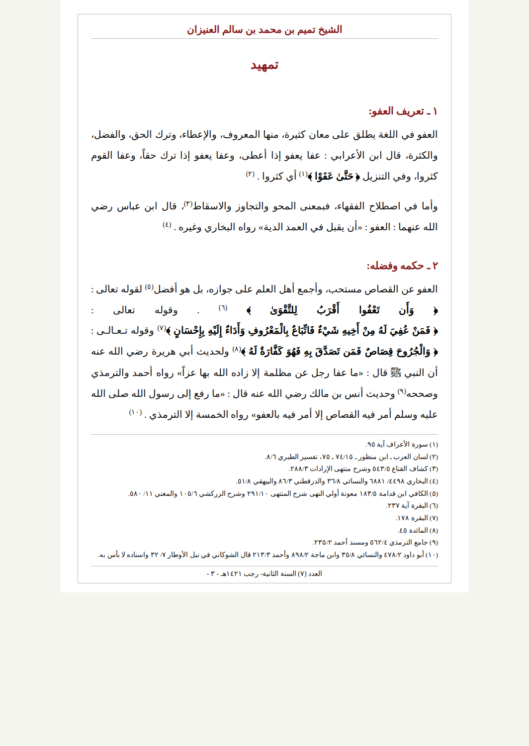الشيخ تميم بن محمد بن سالم العنيزان
تمهيد
١ ـ تعريف العفو:
العفو في اللغة يطلق على معان كثيرة، منها المعروف، والإعطاء، وترك الحق، والفضل، والكثرة، قال ابن الأعرابي : عفا يعفو إذا أعطى، وعفا يعفو إذا ترك حقاً، وعفا القوم كثروا، وفي التنزيل ﴿ حَتَّىٰ عَفَوْا ﴾(١) أي كثروا . (٢)
وأما في اصطلاح الفقهاء، فبمعنى المحو والتجاوز والاسقاط(٣)، قال ابن عباس رضي الله عنهما : العفو : «أن يقبل في العمد الدية» رواه البخاري وغيره . (٤)
٢ ـ حكمه وفضله:
العفو عن القصاص مستحب، وأجمع أهل العلم على جوازه، بل هو أفضل(٥) لقوله تعالى : ﴿ وَأَن تَعْفُوا أَقْرَبُ لِلتَّقْوَىٰ ﴾ (٦) . وقوله تعالى : ﴿ فَمَنْ عُفِيَ لَهُ مِنْ أَخِيهِ شَيْءٌ فَاتِّبَاعٌ بِالْمَعْرُوفِ وَأَدَاءٌ إِلَيْهِ بِإِحْسَانٍ ﴾(٧) وقوله تـعـالـى : ﴿ وَالْجُرُوحَ قِصَاصٌ فَمَن تَصَدَّقَ بِهِ فَهُوَ كَفَّارَةٌ لَهُ ﴾(٨) ولحديث أبي هريرة رضي الله عنه أن النبي ﷺ قال : «ما عفا رجل عن مظلمة إلا زاده الله بها عزاً» رواه أحمد والترمذي وصححه(٩) وحديث أنس بن مالك رضي الله عنه قال : «ما رفع إلى رسول الله صلى الله عليه وسلم أمر فيه القصاص إلا أمر فيه بالعفو» رواه الخمسة إلا الترمذي . (١٠)
(١) سورة الأعراف آية ٩٥.
(٢) لسان العرب ـ ابن منظور ـ ٧٤/١٥ ـ ٧٥، تفسير الطبري ٨/٦.
(٣) كشاف القناع ٥٤٣/٥ وشرح منتهى الإرادات ٢٨٨/٣.
(٤) البخاري ٤٤٩٨/ ٦٨٨١ والنسائي ٣٦/٨ والدرقطني ٨٦/٣ والبيهقي ٥١/٨.
(٥) الكافي ابن قدامة ١٨٣/٥ معونة أولي النهى شرح المنتهى ٢٩١/١٠ وشرح الزركشي ١٠٥/٦ والمغني ١١/ ٥٨٠.
(٦) البقرة آية ٢٣٧.
(٧) البقرة ١٧٨.
(٨) المائدة ٤٥.
(٩) جامع الترمذي ٥٦٢/٤ ومسند أحمد ٢٣٥/٢.
(١٠) أبو داود ٤٧٨/٢ والنسائي ٣٥/٨ وابن ماجة ٨٩٨/٢ وأحمد ٢١٣/٣ قال الشوكاني في نيل الأوطار ٧/ ٣٢ واسناده لا بأس به.
العدد (٧) السنة الثانية- رجب ١٤٢١هـ - ٣ -